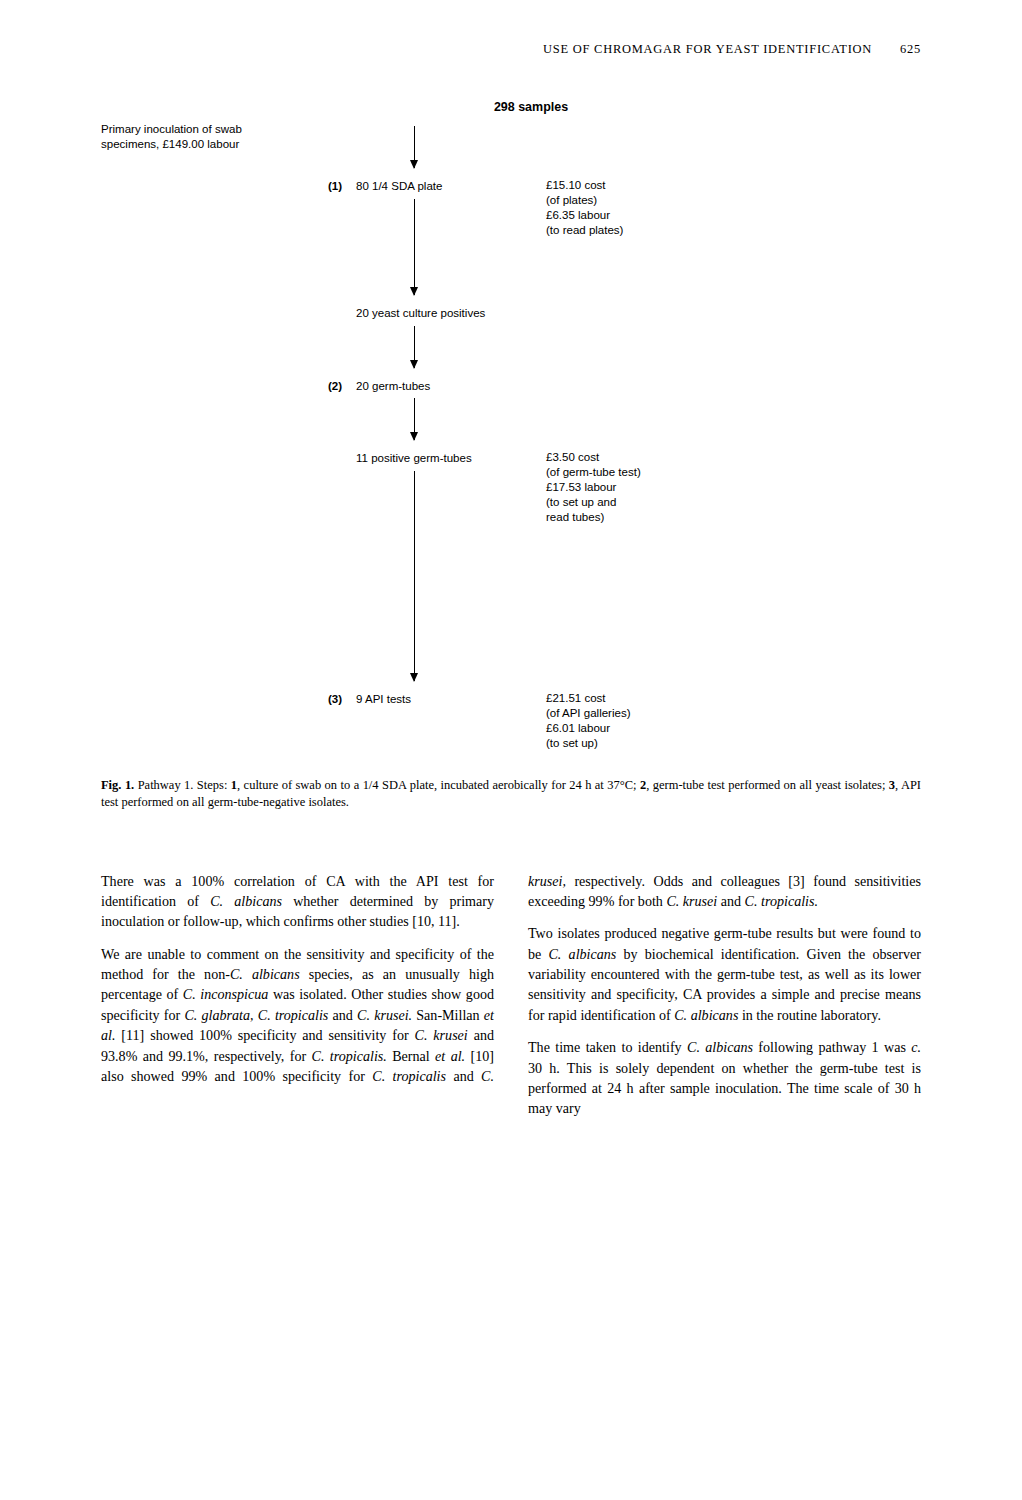USE OF CHROMAGAR FOR YEAST IDENTIFICATION625
298 samples
Primary inoculation of swab
specimens, £149.00 labour
(1)
80 1/4 SDA plate
£15.10 cost
(of plates)
£6.35 labour
(to read plates)
20 yeast culture positives
(2)
20 germ-tubes
11 positive germ-tubes
£3.50 cost
(of germ-tube test)
£17.53 labour
(to set up and
read tubes)
(3)
9 API tests
£21.51 cost
(of API galleries)
£6.01 labour
(to set up)
Fig. 1. Pathway 1. Steps: 1, culture of swab on to a 1/4 SDA plate, incubated aerobically for 24 h at 37°C; 2, germ-tube test performed on all yeast isolates; 3, API test performed on all germ-tube-negative isolates.
There was a 100% correlation of CA with the API test for identification of C. albicans whether determined by primary inoculation or follow-up, which confirms other studies [10, 11].
We are unable to comment on the sensitivity and specificity of the method for the non-C. albicans species, as an unusually high percentage of C. inconspicua was isolated. Other studies show good specificity for C. glabrata, C. tropicalis and C. krusei. San-Millan et al. [11] showed 100% specificity and sensitivity for C. krusei and 93.8% and 99.1%, respectively, for C. tropicalis. Bernal et al. [10] also showed 99% and 100% specificity for C. tropicalis and C. krusei, respectively. Odds and colleagues [3] found sensitivities exceeding 99% for both C. krusei and C. tropicalis.
Two isolates produced negative germ-tube results but were found to be C. albicans by biochemical identification. Given the observer variability encountered with the germ-tube test, as well as its lower sensitivity and specificity, CA provides a simple and precise means for rapid identification of C. albicans in the routine laboratory.
The time taken to identify C. albicans following pathway 1 was c. 30 h. This is solely dependent on whether the germ-tube test is performed at 24 h after sample inoculation. The time scale of 30 h may vary